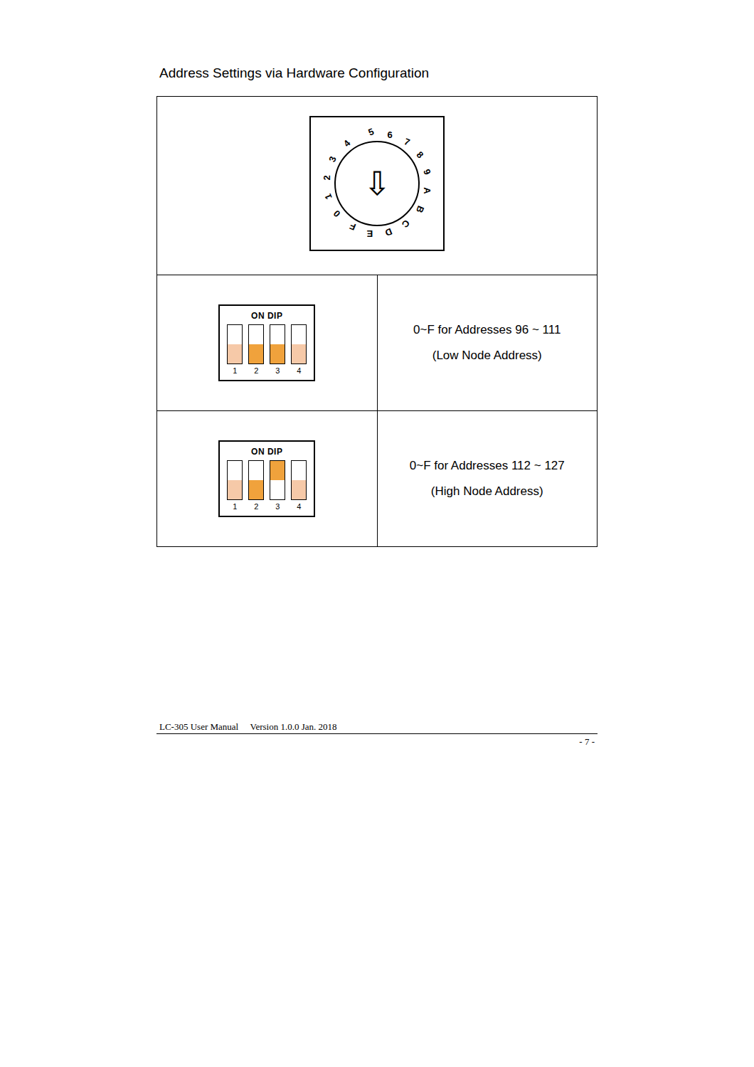Address Settings via Hardware Configuration
| ⇩ 5 6 7 8 9 A B C D E F 0 1 2 3 4 |
| ON DIP 1 2 3 4 | 0~F for Addresses 96 ~ 111 (Low Node Address) |
| ON DIP 1 2 3 4 | 0~F for Addresses 112 ~ 127 (High Node Address) |
LC-305 User Manual Version 1.0.0 Jan. 2018
- 7 -